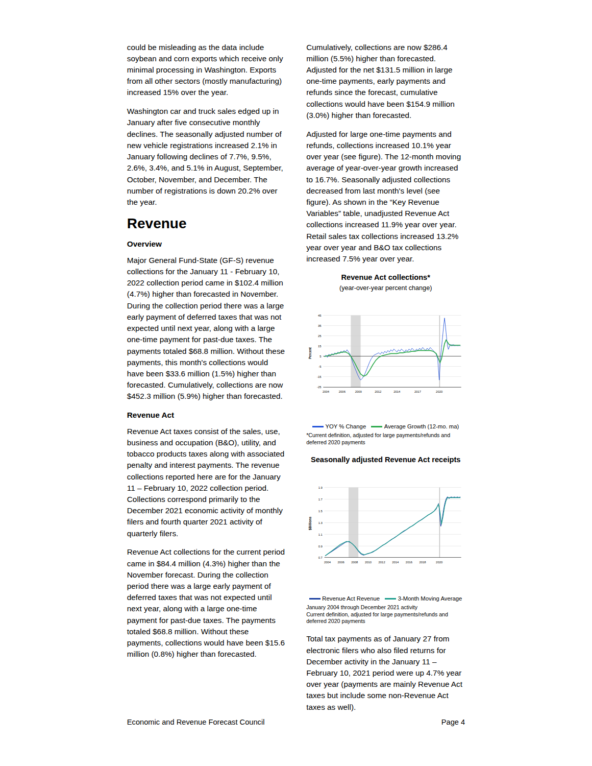could be misleading as the data include soybean and corn exports which receive only minimal processing in Washington. Exports from all other sectors (mostly manufacturing) increased 15% over the year.
Washington car and truck sales edged up in January after five consecutive monthly declines. The seasonally adjusted number of new vehicle registrations increased 2.1% in January following declines of 7.7%, 9.5%, 2.6%, 3.4%, and 5.1% in August, September, October, November, and December. The number of registrations is down 20.2% over the year.
Revenue
Overview
Major General Fund-State (GF-S) revenue collections for the January 11 - February 10, 2022 collection period came in $102.4 million (4.7%) higher than forecasted in November. During the collection period there was a large early payment of deferred taxes that was not expected until next year, along with a large one-time payment for past-due taxes. The payments totaled $68.8 million. Without these payments, this month's collections would have been $33.6 million (1.5%) higher than forecasted. Cumulatively, collections are now $452.3 million (5.9%) higher than forecasted.
Revenue Act
Revenue Act taxes consist of the sales, use, business and occupation (B&O), utility, and tobacco products taxes along with associated penalty and interest payments. The revenue collections reported here are for the January 11 – February 10, 2022 collection period. Collections correspond primarily to the December 2021 economic activity of monthly filers and fourth quarter 2021 activity of quarterly filers.
Revenue Act collections for the current period came in $84.4 million (4.3%) higher than the November forecast. During the collection period there was a large early payment of deferred taxes that was not expected until next year, along with a large one-time payment for past-due taxes. The payments totaled $68.8 million. Without these payments, collections would have been $15.6 million (0.8%) higher than forecasted.
Cumulatively, collections are now $286.4 million (5.5%) higher than forecasted. Adjusted for the net $131.5 million in large one-time payments, early payments and refunds since the forecast, cumulative collections would have been $154.9 million (3.0%) higher than forecasted.
Adjusted for large one-time payments and refunds, collections increased 10.1% year over year (see figure). The 12-month moving average of year-over-year growth increased to 16.7%. Seasonally adjusted collections decreased from last month's level (see figure). As shown in the “Key Revenue Variables” table, unadjusted Revenue Act collections increased 11.9% year over year. Retail sales tax collections increased 13.2% year over year and B&O tax collections increased 7.5% year over year.
Revenue Act collections*
(year-over-year percent change)
45 35 25 15 5 -5 -15 -25 Percent 2004 2006 2009 2012 2014 2017 2020
YOY % Change Average Growth (12-mo. ma)
*Current definition, adjusted for large payments/refunds and deferred 2020 payments
Seasonally adjusted Revenue Act receipts
1.9 1.7 1.5 1.3 1.1 0.9 0.7 $Billions 2004 2006 2008 2010 2012 2014 2016 2018 2020
Revenue Act Revenue 3-Month Moving Average
January 2004 through December 2021 activity
Current definition, adjusted for large payments/refunds and deferred 2020 payments
Total tax payments as of January 27 from electronic filers who also filed returns for December activity in the January 11 – February 10, 2021 period were up 4.7% year over year (payments are mainly Revenue Act taxes but include some non-Revenue Act taxes as well).
Economic and Revenue Forecast Council Page 4